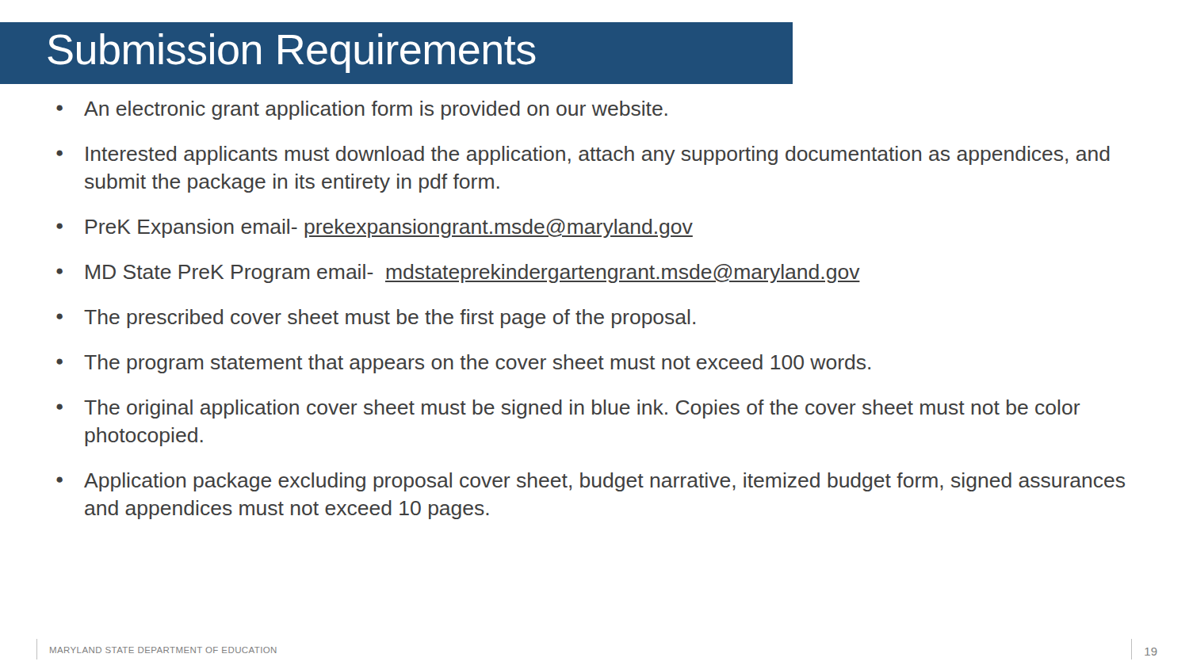Submission Requirements
An electronic grant application form is provided on our website.
Interested applicants must download the application, attach any supporting documentation as appendices, and submit the package in its entirety in pdf form.
PreK Expansion email- prekexpansiongrant.msde@maryland.gov
MD State PreK Program email- mdstateprekindergartengrant.msde@maryland.gov
The prescribed cover sheet must be the first page of the proposal.
The program statement that appears on the cover sheet must not exceed 100 words.
The original application cover sheet must be signed in blue ink. Copies of the cover sheet must not be color photocopied.
Application package excluding proposal cover sheet, budget narrative, itemized budget form, signed assurances and appendices must not exceed 10 pages.
MARYLAND STATE DEPARTMENT OF EDUCATION
19